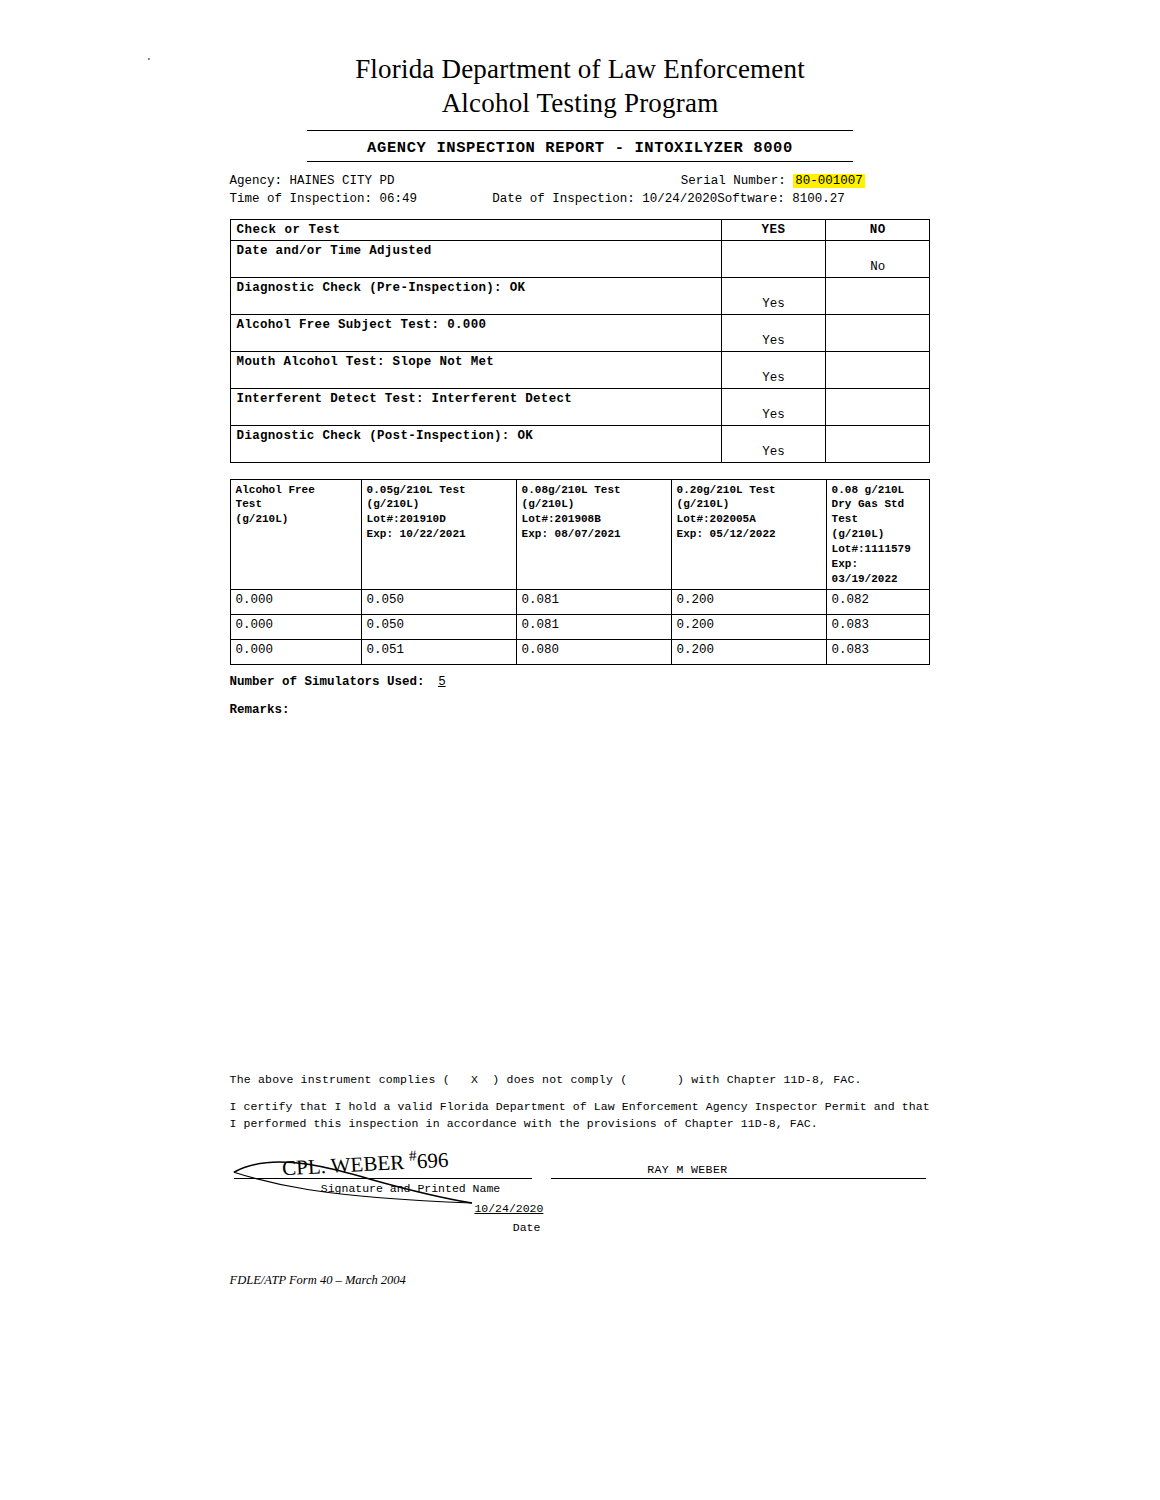·
Florida Department of Law Enforcement
Alcohol Testing Program
AGENCY INSPECTION REPORT - INTOXILYZER 8000
Agency: HAINES CITY PD
Serial Number: 80-001007
Time of Inspection: 06:49 Date of Inspection: 10/24/2020
Software: 8100.27
| Check or Test | YES | NO |
| --- | --- | --- |
| Date and/or Time Adjusted | | No |
| Diagnostic Check (Pre-Inspection): OK | Yes | |
| Alcohol Free Subject Test: 0.000 | Yes | |
| Mouth Alcohol Test: Slope Not Met | Yes | |
| Interferent Detect Test: Interferent Detect | Yes | |
| Diagnostic Check (Post-Inspection): OK | Yes | |
| Alcohol Free Test (g/210L) | 0.05g/210L Test (g/210L) Lot#:201910D Exp: 10/22/2021 | 0.08g/210L Test (g/210L) Lot#:201908B Exp: 08/07/2021 | 0.20g/210L Test (g/210L) Lot#:202005A Exp: 05/12/2022 | 0.08 g/210L Dry Gas Std Test (g/210L) Lot#:1111579 Exp: 03/19/2022 |
| --- | --- | --- | --- | --- |
| 0.000 | 0.050 | 0.081 | 0.200 | 0.082 |
| 0.000 | 0.050 | 0.081 | 0.200 | 0.083 |
| 0.000 | 0.051 | 0.080 | 0.200 | 0.083 |
Number of Simulators Used: 5
Remarks:
The above instrument complies ( X ) does not comply ( ) with Chapter 11D-8, FAC.
I certify that I hold a valid Florida Department of Law Enforcement Agency Inspector Permit and that I performed this inspection in accordance with the provisions of Chapter 11D-8, FAC.
CPL. WEBER #696
Signature and Printed Name
RAY M WEBER
10/24/2020
Date
FDLE/ATP Form 40 – March 2004